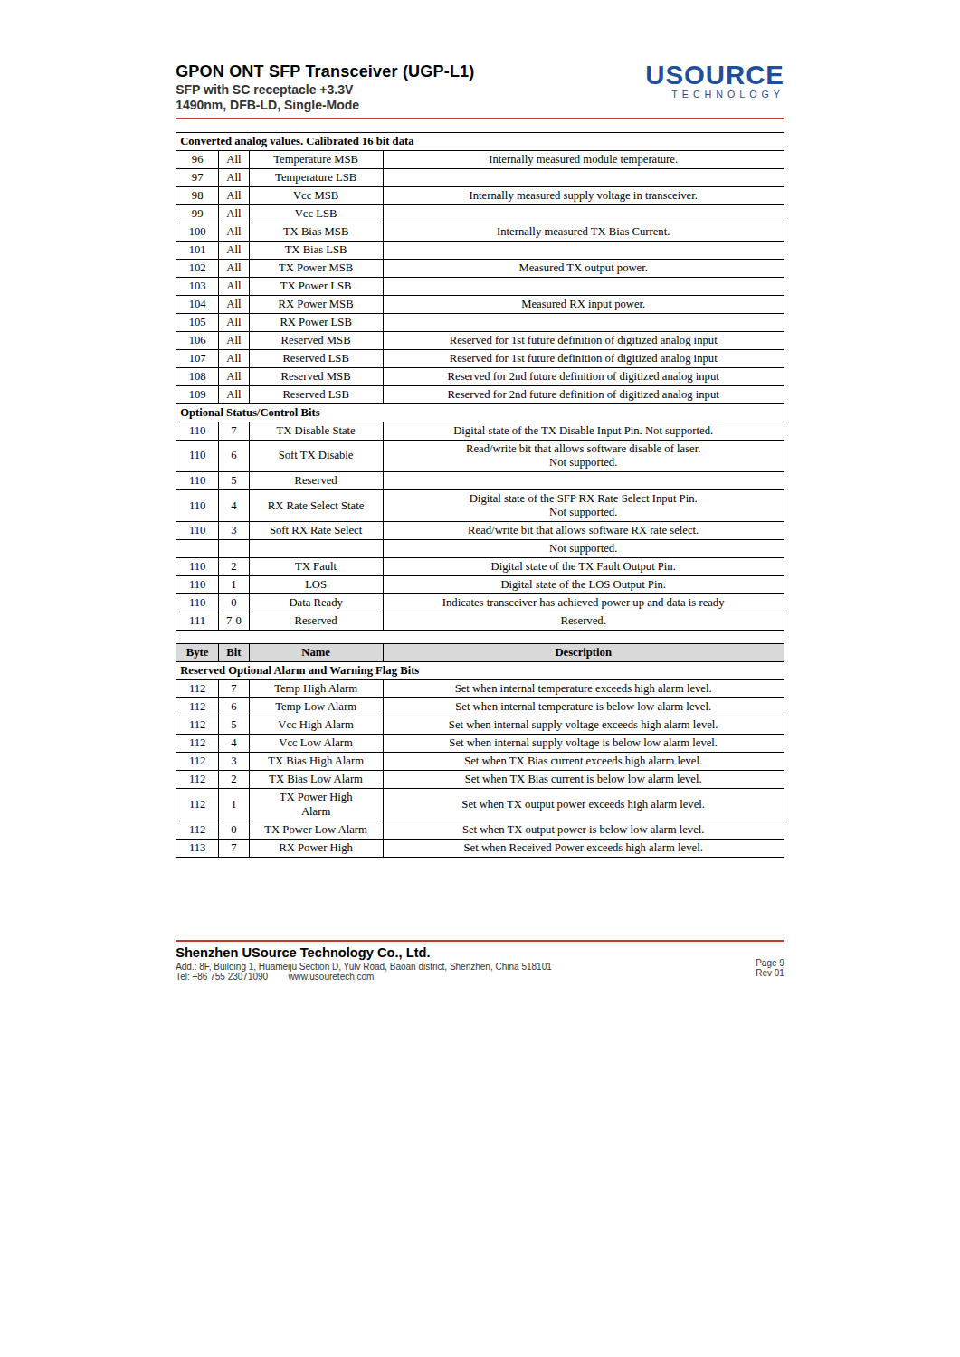GPON ONT SFP Transceiver (UGP-L1)
SFP with SC receptacle +3.3V
1490nm, DFB-LD, Single-Mode
USOURCE
TECHNOLOGY
| Converted analog values. Calibrated 16 bit data |
| 96 | All | Temperature MSB | Internally measured module temperature. |
| 97 | All | Temperature LSB | |
| 98 | All | Vcc MSB | Internally measured supply voltage in transceiver. |
| 99 | All | Vcc LSB | |
| 100 | All | TX Bias MSB | Internally measured TX Bias Current. |
| 101 | All | TX Bias LSB | |
| 102 | All | TX Power MSB | Measured TX output power. |
| 103 | All | TX Power LSB | |
| 104 | All | RX Power MSB | Measured RX input power. |
| 105 | All | RX Power LSB | |
| 106 | All | Reserved MSB | Reserved for 1st future definition of digitized analog input |
| 107 | All | Reserved LSB | Reserved for 1st future definition of digitized analog input |
| 108 | All | Reserved MSB | Reserved for 2nd future definition of digitized analog input |
| 109 | All | Reserved LSB | Reserved for 2nd future definition of digitized analog input |
| Optional Status/Control Bits |
| 110 | 7 | TX Disable State | Digital state of the TX Disable Input Pin. Not supported. |
| 110 | 6 | Soft TX Disable | Read/write bit that allows software disable of laser. Not supported. |
| 110 | 5 | Reserved | |
| 110 | 4 | RX Rate Select State | Digital state of the SFP RX Rate Select Input Pin. Not supported. |
| 110 | 3 | Soft RX Rate Select | Read/write bit that allows software RX rate select. |
| | | | Not supported. |
| 110 | 2 | TX Fault | Digital state of the TX Fault Output Pin. |
| 110 | 1 | LOS | Digital state of the LOS Output Pin. |
| 110 | 0 | Data Ready | Indicates transceiver has achieved power up and data is ready |
| 111 | 7-0 | Reserved | Reserved. |
| Byte | Bit | Name | Description |
| --- | --- | --- | --- |
| Reserved Optional Alarm and Warning Flag Bits |
| 112 | 7 | Temp High Alarm | Set when internal temperature exceeds high alarm level. |
| 112 | 6 | Temp Low Alarm | Set when internal temperature is below low alarm level. |
| 112 | 5 | Vcc High Alarm | Set when internal supply voltage exceeds high alarm level. |
| 112 | 4 | Vcc Low Alarm | Set when internal supply voltage is below low alarm level. |
| 112 | 3 | TX Bias High Alarm | Set when TX Bias current exceeds high alarm level. |
| 112 | 2 | TX Bias Low Alarm | Set when TX Bias current is below low alarm level. |
| 112 | 1 | TX Power High Alarm | Set when TX output power exceeds high alarm level. |
| 112 | 0 | TX Power Low Alarm | Set when TX output power is below low alarm level. |
| 113 | 7 | RX Power High | Set when Received Power exceeds high alarm level. |
Shenzhen USource Technology Co., Ltd. Add.: 8F, Building 1, Huameiju Section D, Yulv Road, Baoan district, Shenzhen, China 518101
Tel: +86 755 23071090 www.usouretech.com
Page 9
Rev 01